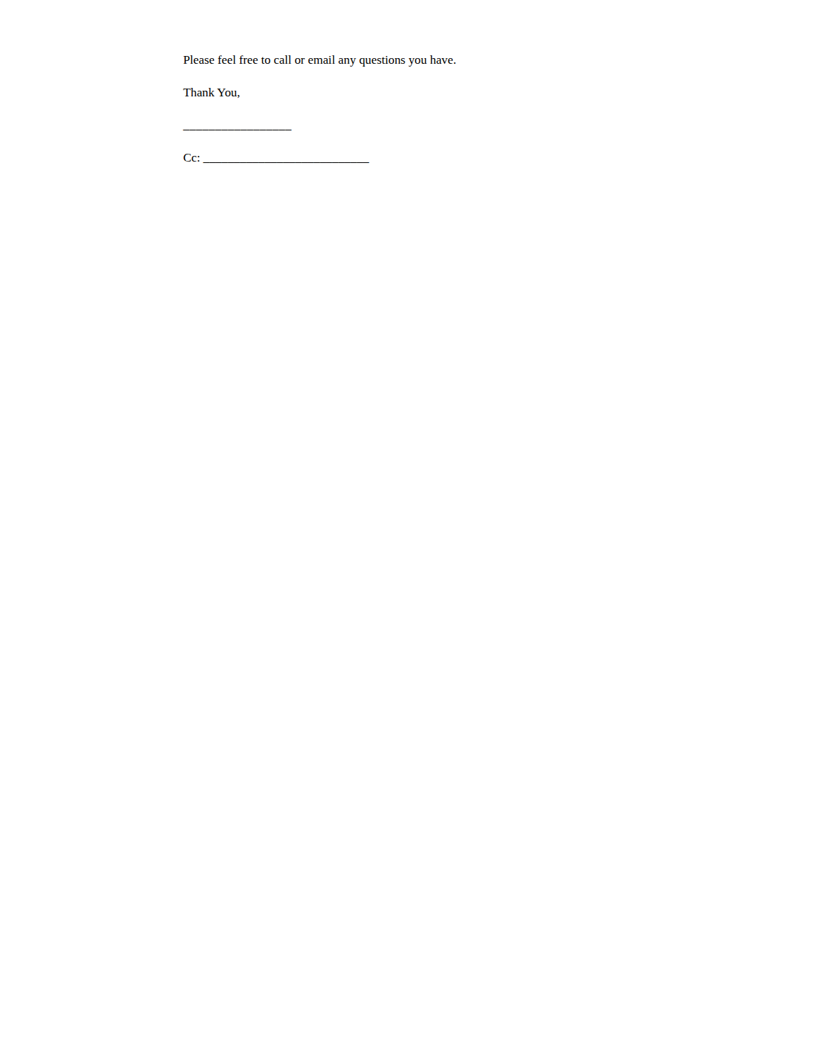Please feel free to call or email any questions you have.
Thank You,
_________________
Cc: ___________________________